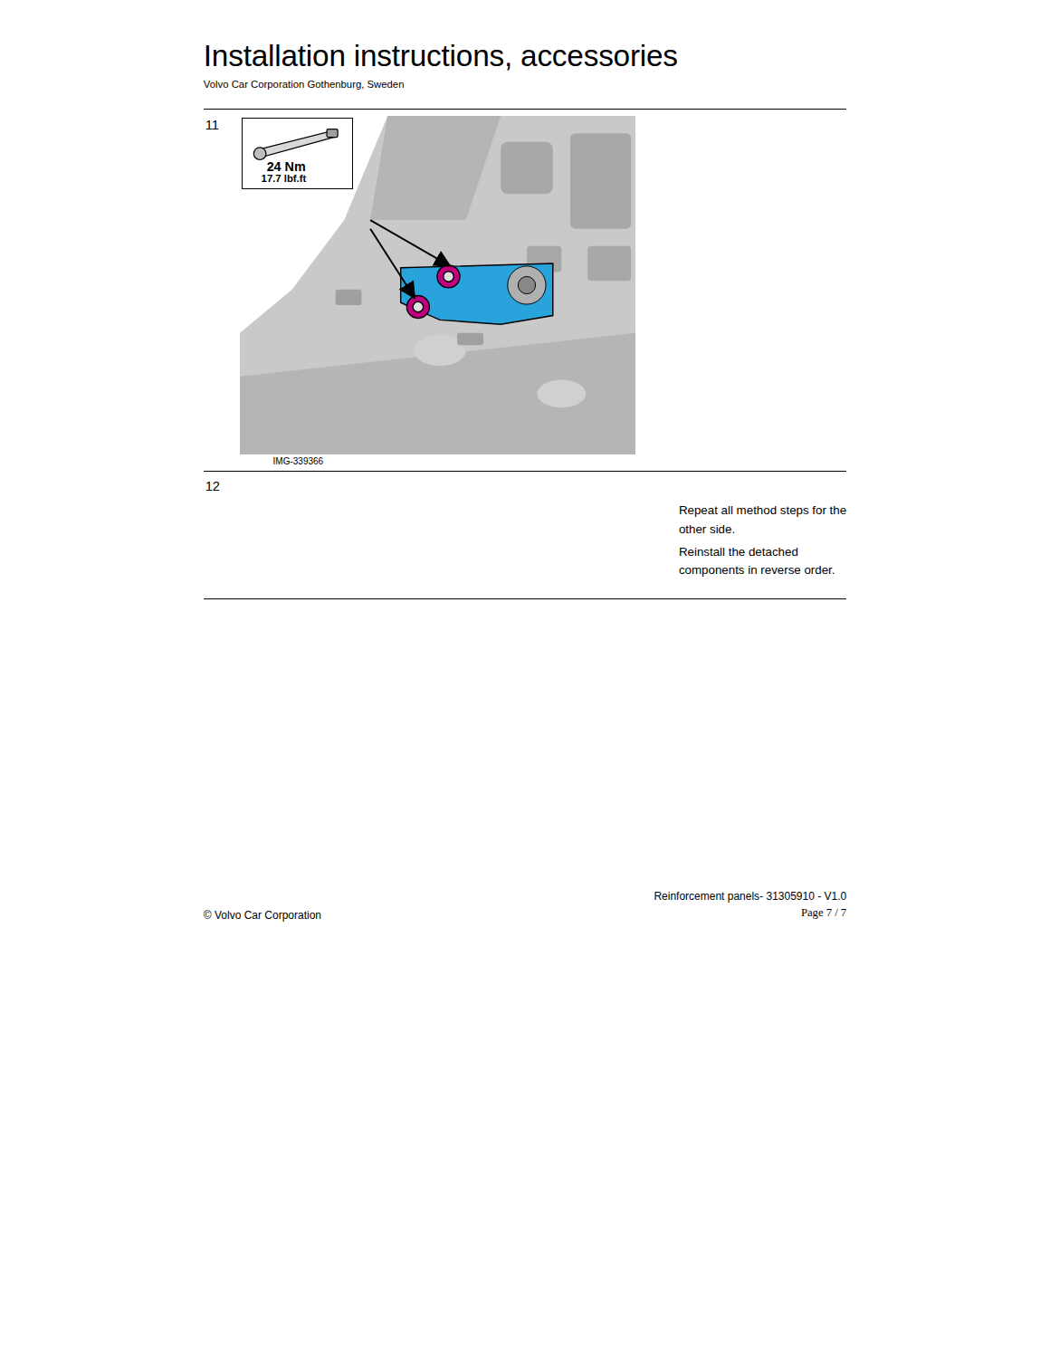Installation instructions, accessories
Volvo Car Corporation Gothenburg, Sweden
11
24 Nm 17.7 lbf.ft
IMG-339366
12
Repeat all method steps for the other side.
Reinstall the detached components in reverse order.
© Volvo Car Corporation
Reinforcement panels- 31305910 - V1.0
Page 7 / 7